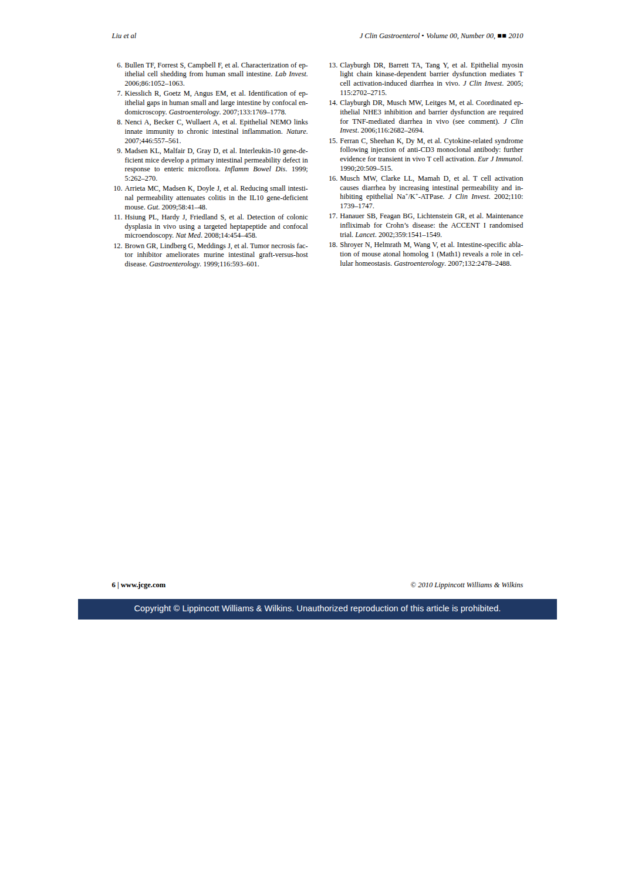Liu et al
J Clin Gastroenterol • Volume 00, Number 00, ■■ 2010
6. Bullen TF, Forrest S, Campbell F, et al. Characterization of epithelial cell shedding from human small intestine. Lab Invest. 2006;86:1052–1063.
7. Kiesslich R, Goetz M, Angus EM, et al. Identification of epithelial gaps in human small and large intestine by confocal endomicroscopy. Gastroenterology. 2007;133:1769–1778.
8. Nenci A, Becker C, Wullaert A, et al. Epithelial NEMO links innate immunity to chronic intestinal inflammation. Nature. 2007;446:557–561.
9. Madsen KL, Malfair D, Gray D, et al. Interleukin-10 gene-deficient mice develop a primary intestinal permeability defect in response to enteric microflora. Inflamm Bowel Dis. 1999; 5:262–270.
10. Arrieta MC, Madsen K, Doyle J, et al. Reducing small intestinal permeability attenuates colitis in the IL10 gene-deficient mouse. Gut. 2009;58:41–48.
11. Hsiung PL, Hardy J, Friedland S, et al. Detection of colonic dysplasia in vivo using a targeted heptapeptide and confocal microendoscopy. Nat Med. 2008;14:454–458.
12. Brown GR, Lindberg G, Meddings J, et al. Tumor necrosis factor inhibitor ameliorates murine intestinal graft-versus-host disease. Gastroenterology. 1999;116:593–601.
13. Clayburgh DR, Barrett TA, Tang Y, et al. Epithelial myosin light chain kinase-dependent barrier dysfunction mediates T cell activation-induced diarrhea in vivo. J Clin Invest. 2005; 115:2702–2715.
14. Clayburgh DR, Musch MW, Leitges M, et al. Coordinated epithelial NHE3 inhibition and barrier dysfunction are required for TNF-mediated diarrhea in vivo (see comment). J Clin Invest. 2006;116:2682–2694.
15. Ferran C, Sheehan K, Dy M, et al. Cytokine-related syndrome following injection of anti-CD3 monoclonal antibody: further evidence for transient in vivo T cell activation. Eur J Immunol. 1990;20:509–515.
16. Musch MW, Clarke LL, Mamah D, et al. T cell activation causes diarrhea by increasing intestinal permeability and inhibiting epithelial Na+/K+-ATPase. J Clin Invest. 2002;110: 1739–1747.
17. Hanauer SB, Feagan BG, Lichtenstein GR, et al. Maintenance infliximab for Crohn’s disease: the ACCENT I randomised trial. Lancet. 2002;359:1541–1549.
18. Shroyer N, Helmrath M, Wang V, et al. Intestine-specific ablation of mouse atonal homolog 1 (Math1) reveals a role in cellular homeostasis. Gastroenterology. 2007;132:2478–2488.
6 | www.jcge.com
© 2010 Lippincott Williams & Wilkins
Copyright © Lippincott Williams & Wilkins. Unauthorized reproduction of this article is prohibited.